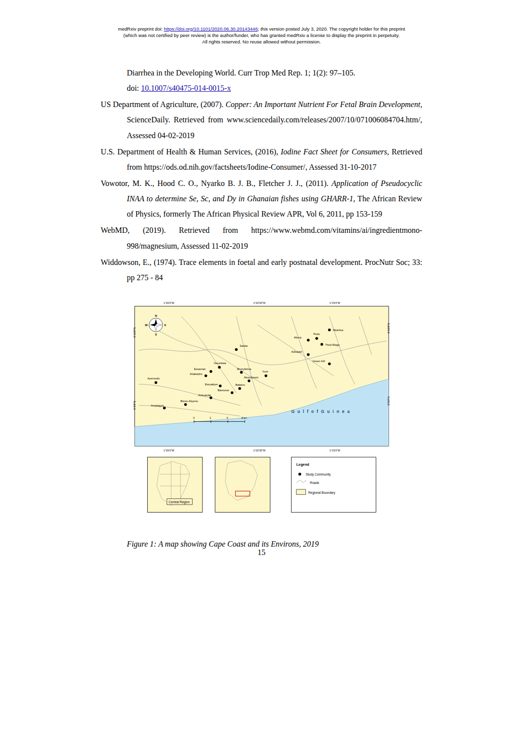medRxiv preprint doi: https://doi.org/10.1101/2020.06.30.20143446; this version posted July 3, 2020. The copyright holder for this preprint
(which was not certified by peer review) is the author/funder, who has granted medRxiv a license to display the preprint in perpetuity.
All rights reserved. No reuse allowed without permission.
Diarrhea in the Developing World. Curr Trop Med Rep. 1; 1(2): 97–105.
doi: 10.1007/s40475-014-0015-x
US Department of Agriculture, (2007). Copper: An Important Nutrient For Fetal Brain Development, ScienceDaily. Retrieved from www.sciencedaily.com/releases/2007/10/071006084704.htm/, Assessed 04-02-2019
U.S. Department of Health & Human Services, (2016), Iodine Fact Sheet for Consumers, Retrieved from https://ods.od.nih.gov/factsheets/Iodine-Consumer/, Assessed 31-10-2017
Vowotor, M. K., Hood C. O., Nyarko B. J. B., Fletcher J. J., (2011). Application of Pseudocyclic INAA to determine Se, Sc, and Dy in Ghanaian fishes using GHARR-1, The African Review of Physics, formerly The African Physical Review APR, Vol 6, 2011, pp 153-159
WebMD, (2019). Retrieved from https://www.webmd.com/vitamins/ai/ingredientmono-998/magnesium, Assessed 11-02-2019
Widdowson, E., (1974). Trace elements in foetal and early postnatal development. ProcNutr Soc; 33: pp 275 - 84
1°26'0"W 1°20'30"W 1°15'0"W N S W E 5°10'0"N 5°5'0"N 5°10'0"N 5°5'0"N Nkanfoa Abura Pedu Third Ridge Adisadel Green Hill Sanka Yesunkwa Essaman Bronyibima Iture Attabadze Akotobinsin Ayensudo Essuakyer Bakano Bantuma Ankuanda Brenu-Akyenu Ampaigyin G u l f o f G u i n e a 0 2 4 8 km 1°26'0"W 1°20'30"W 1°15'0"W Central Region Legend Study Community Roads Regional Boundary
Figure 1: A map showing Cape Coast and its Environs, 2019
15